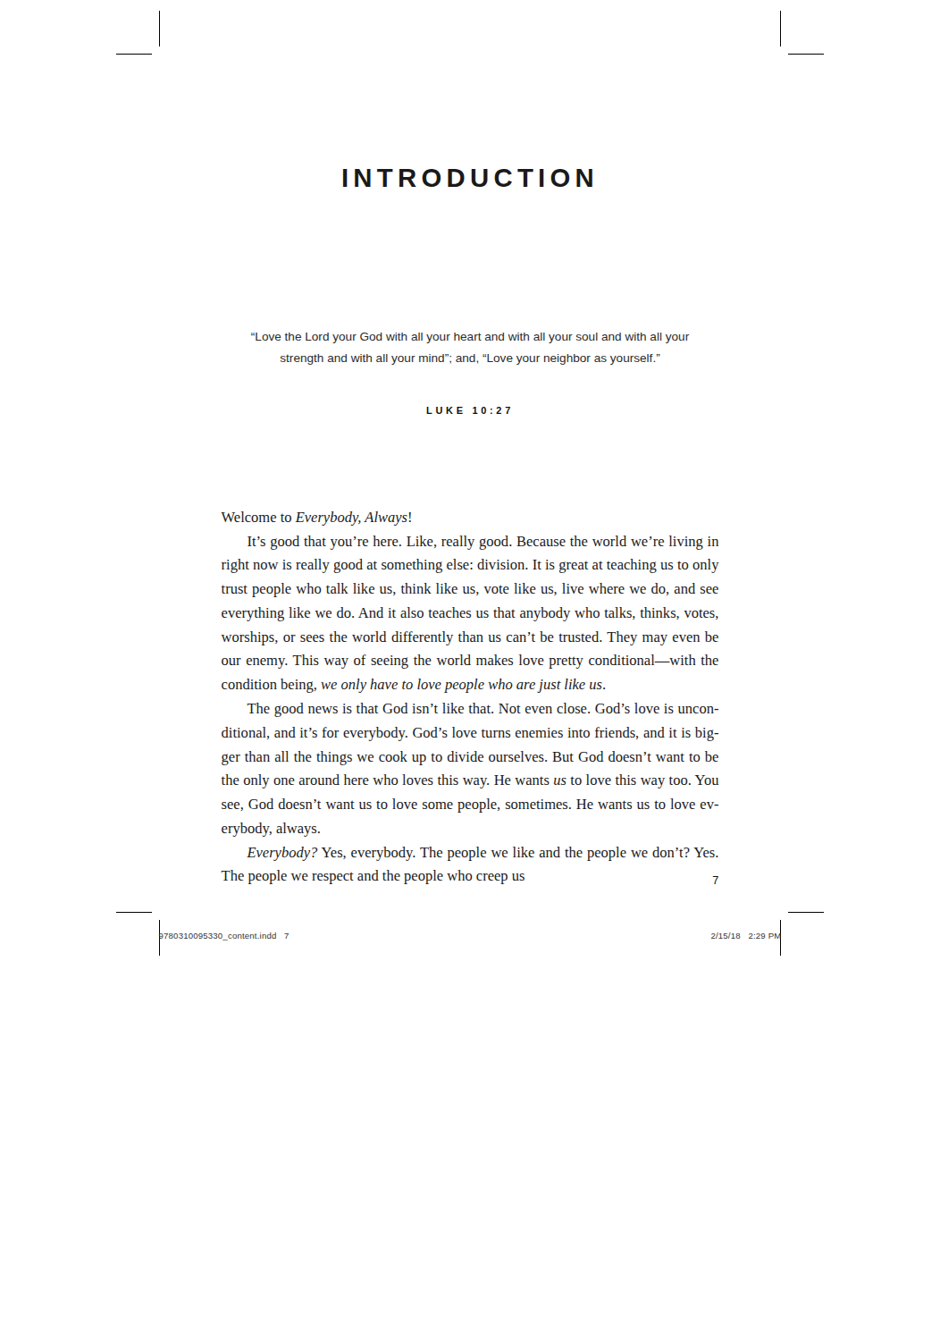INTRODUCTION
“Love the Lord your God with all your heart and with all your soul and with all your strength and with all your mind”; and, “Love your neighbor as yourself.”
LUKE 10:27
Welcome to Everybody, Always!
It’s good that you’re here. Like, really good. Because the world we’re living in right now is really good at something else: division. It is great at teaching us to only trust people who talk like us, think like us, vote like us, live where we do, and see everything like we do. And it also teaches us that anybody who talks, thinks, votes, worships, or sees the world differently than us can’t be trusted. They may even be our enemy. This way of seeing the world makes love pretty conditional—with the condition being, we only have to love people who are just like us.
The good news is that God isn’t like that. Not even close. God’s love is unconditional, and it’s for everybody. God’s love turns enemies into friends, and it is bigger than all the things we cook up to divide ourselves. But God doesn’t want to be the only one around here who loves this way. He wants us to love this way too. You see, God doesn’t want us to love some people, sometimes. He wants us to love everybody, always.
Everybody? Yes, everybody. The people we like and the people we don’t? Yes. The people we respect and the people who creep us
7
9780310095330_content.indd 7
2/15/182:29 PM